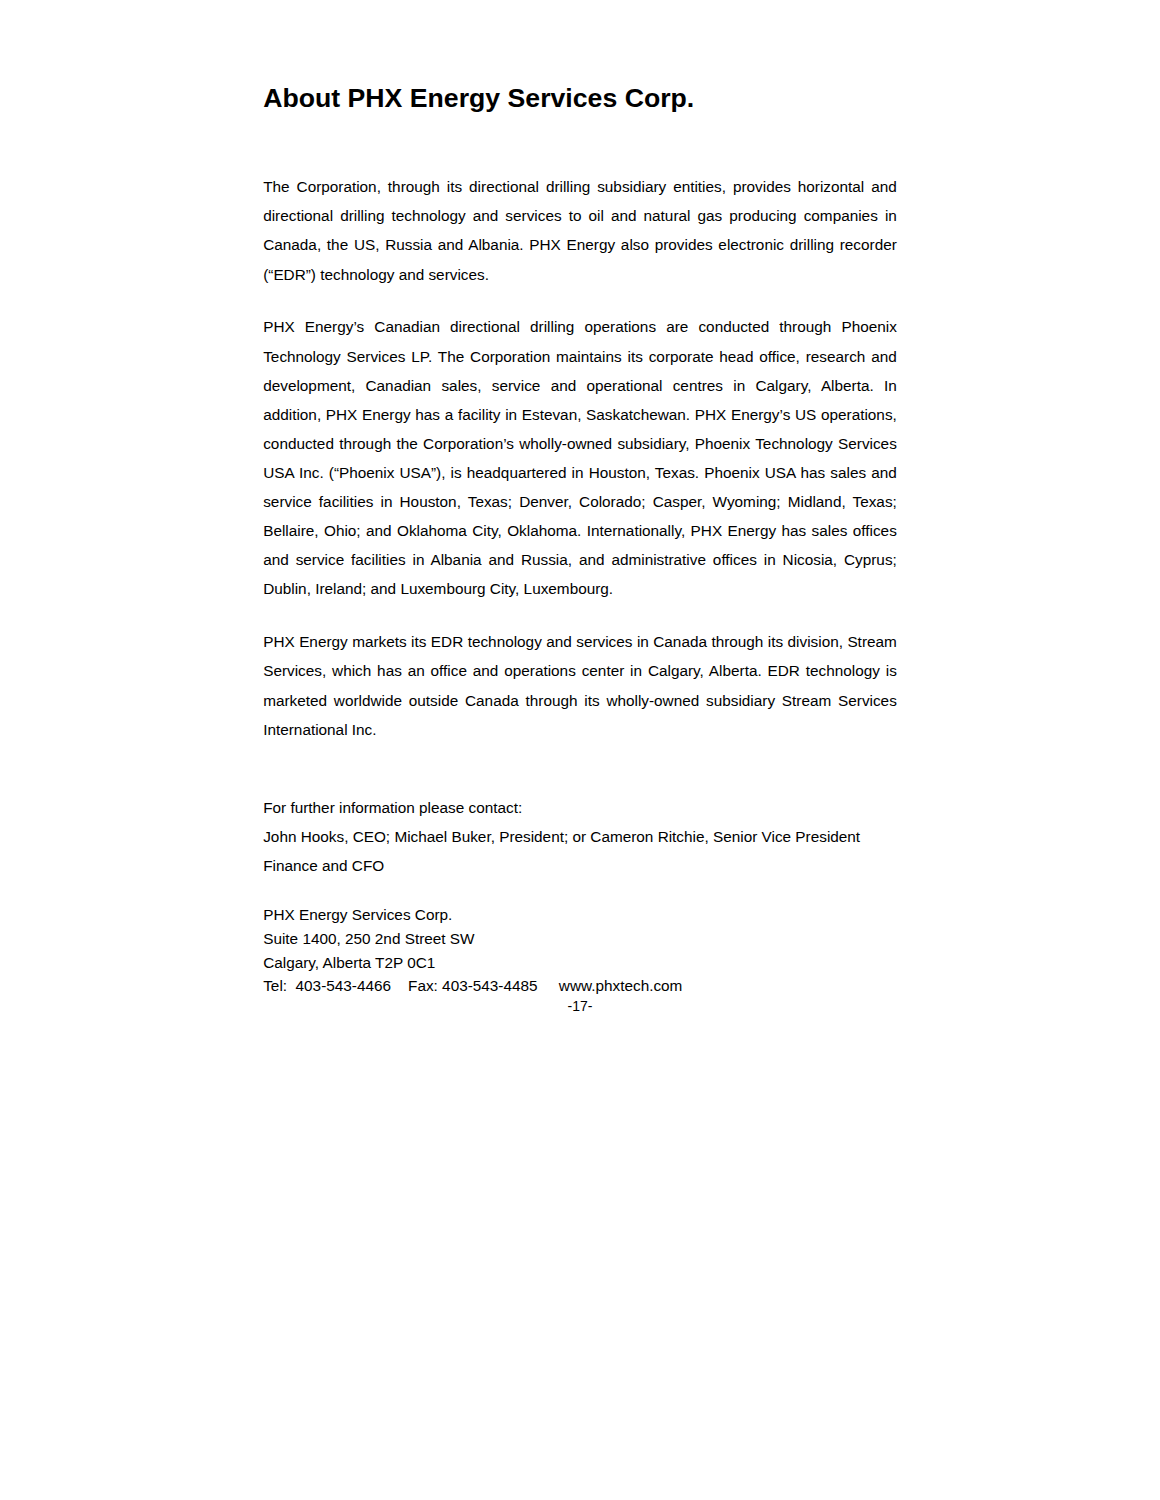About PHX Energy Services Corp.
The Corporation, through its directional drilling subsidiary entities, provides horizontal and directional drilling technology and services to oil and natural gas producing companies in Canada, the US, Russia and Albania. PHX Energy also provides electronic drilling recorder (“EDR”) technology and services.
PHX Energy’s Canadian directional drilling operations are conducted through Phoenix Technology Services LP. The Corporation maintains its corporate head office, research and development, Canadian sales, service and operational centres in Calgary, Alberta. In addition, PHX Energy has a facility in Estevan, Saskatchewan. PHX Energy’s US operations, conducted through the Corporation’s wholly-owned subsidiary, Phoenix Technology Services USA Inc. (“Phoenix USA”), is headquartered in Houston, Texas. Phoenix USA has sales and service facilities in Houston, Texas; Denver, Colorado; Casper, Wyoming; Midland, Texas; Bellaire, Ohio; and Oklahoma City, Oklahoma. Internationally, PHX Energy has sales offices and service facilities in Albania and Russia, and administrative offices in Nicosia, Cyprus; Dublin, Ireland; and Luxembourg City, Luxembourg.
PHX Energy markets its EDR technology and services in Canada through its division, Stream Services, which has an office and operations center in Calgary, Alberta. EDR technology is marketed worldwide outside Canada through its wholly-owned subsidiary Stream Services International Inc.
For further information please contact:
John Hooks, CEO; Michael Buker, President; or Cameron Ritchie, Senior Vice President Finance and CFO
PHX Energy Services Corp. Suite 1400, 250 2nd Street SW Calgary, Alberta T2P 0C1 Tel: 403-543-4466 Fax: 403-543-4485 www.phxtech.com
-17-